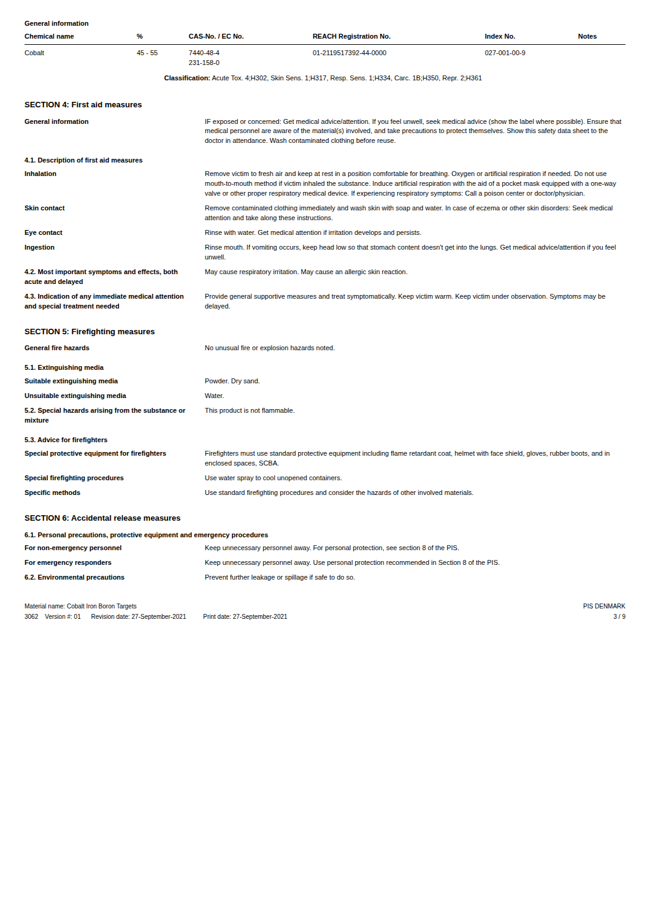| General information |
| --- |
| Chemical name | % | CAS-No. / EC No. | REACH Registration No. | Index No. | Notes |
| Cobalt | 45 - 55 | 7440-48-4 231-158-0 | 01-2119517392-44-0000 | 027-001-00-9 | |
| Classification: Acute Tox. 4;H302, Skin Sens. 1;H317, Resp. Sens. 1;H334, Carc. 1B;H350, Repr. 2;H361 |
SECTION 4: First aid measures
| General information | IF exposed or concerned: Get medical advice/attention. If you feel unwell, seek medical advice (show the label where possible). Ensure that medical personnel are aware of the material(s) involved, and take precautions to protect themselves. Show this safety data sheet to the doctor in attendance. Wash contaminated clothing before reuse. |
4.1. Description of first aid measures
| Inhalation | Remove victim to fresh air and keep at rest in a position comfortable for breathing. Oxygen or artificial respiration if needed. Do not use mouth-to-mouth method if victim inhaled the substance. Induce artificial respiration with the aid of a pocket mask equipped with a one-way valve or other proper respiratory medical device. If experiencing respiratory symptoms: Call a poison center or doctor/physician. |
| Skin contact | Remove contaminated clothing immediately and wash skin with soap and water. In case of eczema or other skin disorders: Seek medical attention and take along these instructions. |
| Eye contact | Rinse with water. Get medical attention if irritation develops and persists. |
| Ingestion | Rinse mouth. If vomiting occurs, keep head low so that stomach content doesn't get into the lungs. Get medical advice/attention if you feel unwell. |
| 4.2. Most important symptoms and effects, both acute and delayed | May cause respiratory irritation. May cause an allergic skin reaction. |
| 4.3. Indication of any immediate medical attention and special treatment needed | Provide general supportive measures and treat symptomatically. Keep victim warm. Keep victim under observation. Symptoms may be delayed. |
SECTION 5: Firefighting measures
| General fire hazards | No unusual fire or explosion hazards noted. |
5.1. Extinguishing media
| Suitable extinguishing media | Powder. Dry sand. |
| Unsuitable extinguishing media | Water. |
| 5.2. Special hazards arising from the substance or mixture | This product is not flammable. |
5.3. Advice for firefighters
| Special protective equipment for firefighters | Firefighters must use standard protective equipment including flame retardant coat, helmet with face shield, gloves, rubber boots, and in enclosed spaces, SCBA. |
| Special firefighting procedures | Use water spray to cool unopened containers. |
| Specific methods | Use standard firefighting procedures and consider the hazards of other involved materials. |
SECTION 6: Accidental release measures
6.1. Personal precautions, protective equipment and emergency procedures
| For non-emergency personnel | Keep unnecessary personnel away. For personal protection, see section 8 of the PIS. |
| For emergency responders | Keep unnecessary personnel away. Use personal protection recommended in Section 8 of the PIS. |
| 6.2. Environmental precautions | Prevent further leakage or spillage if safe to do so. |
Material name: Cobalt Iron Boron Targets PIS DENMARK
3062 Version #: 01 Revision date: 27-September-2021 Print date: 27-September-2021 3 / 9